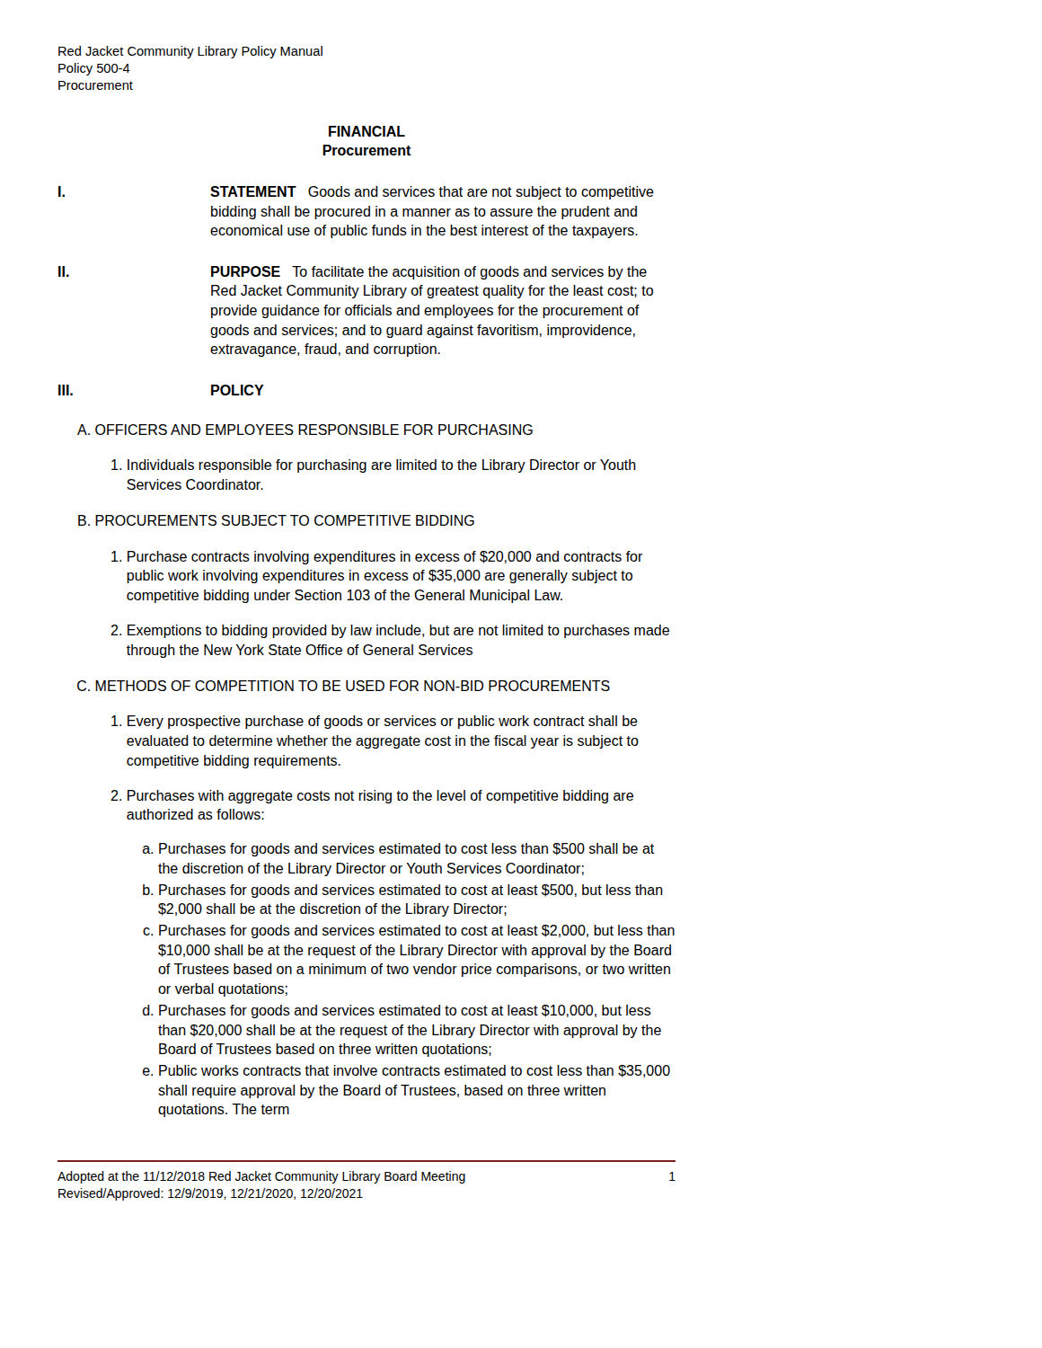Red Jacket Community Library Policy Manual
Policy 500-4
Procurement
FINANCIAL Procurement
I.
STATEMENT Goods and services that are not subject to competitive bidding shall be procured in a manner as to assure the prudent and economical use of public funds in the best interest of the taxpayers.
II.
PURPOSE To facilitate the acquisition of goods and services by the Red Jacket Community Library of greatest quality for the least cost; to provide guidance for officials and employees for the procurement of goods and services; and to guard against favoritism, improvidence, extravagance, fraud, and corruption.
III.
POLICY
OFFICERS AND EMPLOYEES RESPONSIBLE FOR PURCHASING
Individuals responsible for purchasing are limited to the Library Director or Youth Services Coordinator.
PROCUREMENTS SUBJECT TO COMPETITIVE BIDDING
Purchase contracts involving expenditures in excess of $20,000 and contracts for public work involving expenditures in excess of $35,000 are generally subject to competitive bidding under Section 103 of the General Municipal Law.
Exemptions to bidding provided by law include, but are not limited to purchases made through the New York State Office of General Services
METHODS OF COMPETITION TO BE USED FOR NON-BID PROCUREMENTS
Every prospective purchase of goods or services or public work contract shall be evaluated to determine whether the aggregate cost in the fiscal year is subject to competitive bidding requirements.
Purchases with aggregate costs not rising to the level of competitive bidding are authorized as follows:
Purchases for goods and services estimated to cost less than $500 shall be at the discretion of the Library Director or Youth Services Coordinator;
Purchases for goods and services estimated to cost at least $500, but less than $2,000 shall be at the discretion of the Library Director;
Purchases for goods and services estimated to cost at least $2,000, but less than $10,000 shall be at the request of the Library Director with approval by the Board of Trustees based on a minimum of two vendor price comparisons, or two written or verbal quotations;
Purchases for goods and services estimated to cost at least $10,000, but less than $20,000 shall be at the request of the Library Director with approval by the Board of Trustees based on three written quotations;
Public works contracts that involve contracts estimated to cost less than $35,000 shall require approval by the Board of Trustees, based on three written quotations. The term
Adopted at the 11/12/2018 Red Jacket Community Library Board Meeting
Revised/Approved: 12/9/2019, 12/21/2020, 12/20/2021
1